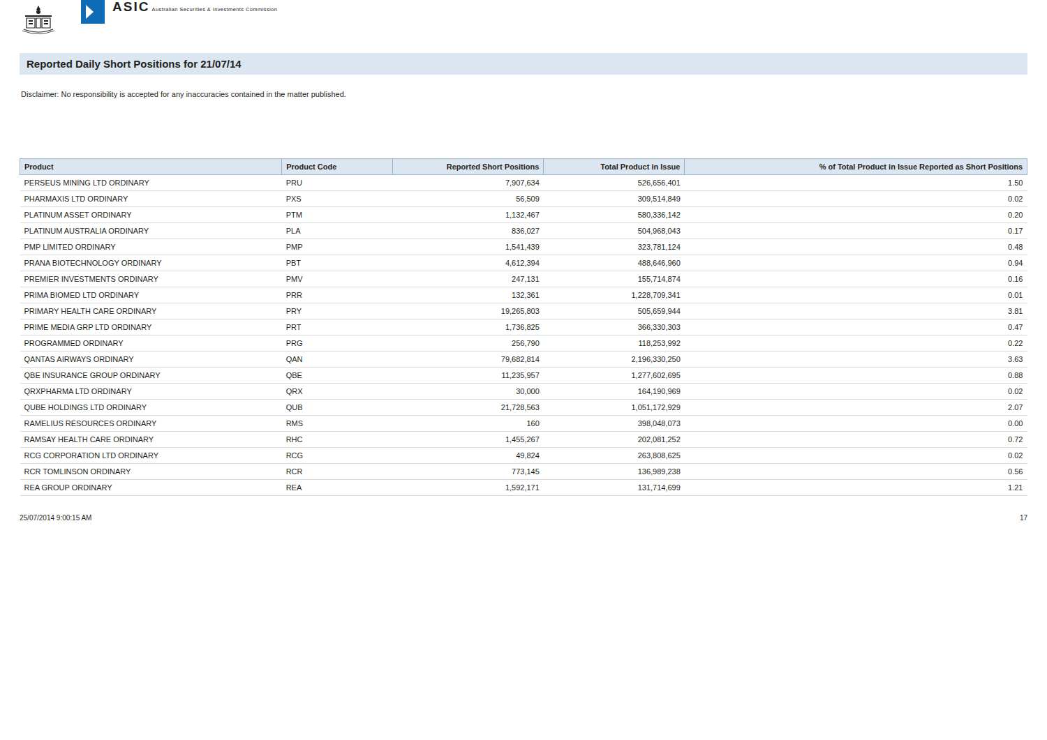ASIC Australian Securities & Investments Commission
Reported Daily Short Positions for 21/07/14
Disclaimer: No responsibility is accepted for any inaccuracies contained in the matter published.
| Product | Product Code | Reported Short Positions | Total Product in Issue | % of Total Product in Issue Reported as Short Positions |
| --- | --- | --- | --- | --- |
| PERSEUS MINING LTD ORDINARY | PRU | 7,907,634 | 526,656,401 | 1.50 |
| PHARMAXIS LTD ORDINARY | PXS | 56,509 | 309,514,849 | 0.02 |
| PLATINUM ASSET ORDINARY | PTM | 1,132,467 | 580,336,142 | 0.20 |
| PLATINUM AUSTRALIA ORDINARY | PLA | 836,027 | 504,968,043 | 0.17 |
| PMP LIMITED ORDINARY | PMP | 1,541,439 | 323,781,124 | 0.48 |
| PRANA BIOTECHNOLOGY ORDINARY | PBT | 4,612,394 | 488,646,960 | 0.94 |
| PREMIER INVESTMENTS ORDINARY | PMV | 247,131 | 155,714,874 | 0.16 |
| PRIMA BIOMED LTD ORDINARY | PRR | 132,361 | 1,228,709,341 | 0.01 |
| PRIMARY HEALTH CARE ORDINARY | PRY | 19,265,803 | 505,659,944 | 3.81 |
| PRIME MEDIA GRP LTD ORDINARY | PRT | 1,736,825 | 366,330,303 | 0.47 |
| PROGRAMMED ORDINARY | PRG | 256,790 | 118,253,992 | 0.22 |
| QANTAS AIRWAYS ORDINARY | QAN | 79,682,814 | 2,196,330,250 | 3.63 |
| QBE INSURANCE GROUP ORDINARY | QBE | 11,235,957 | 1,277,602,695 | 0.88 |
| QRXPHARMA LTD ORDINARY | QRX | 30,000 | 164,190,969 | 0.02 |
| QUBE HOLDINGS LTD ORDINARY | QUB | 21,728,563 | 1,051,172,929 | 2.07 |
| RAMELIUS RESOURCES ORDINARY | RMS | 160 | 398,048,073 | 0.00 |
| RAMSAY HEALTH CARE ORDINARY | RHC | 1,455,267 | 202,081,252 | 0.72 |
| RCG CORPORATION LTD ORDINARY | RCG | 49,824 | 263,808,625 | 0.02 |
| RCR TOMLINSON ORDINARY | RCR | 773,145 | 136,989,238 | 0.56 |
| REA GROUP ORDINARY | REA | 1,592,171 | 131,714,699 | 1.21 |
25/07/2014 9:00:15 AM 17